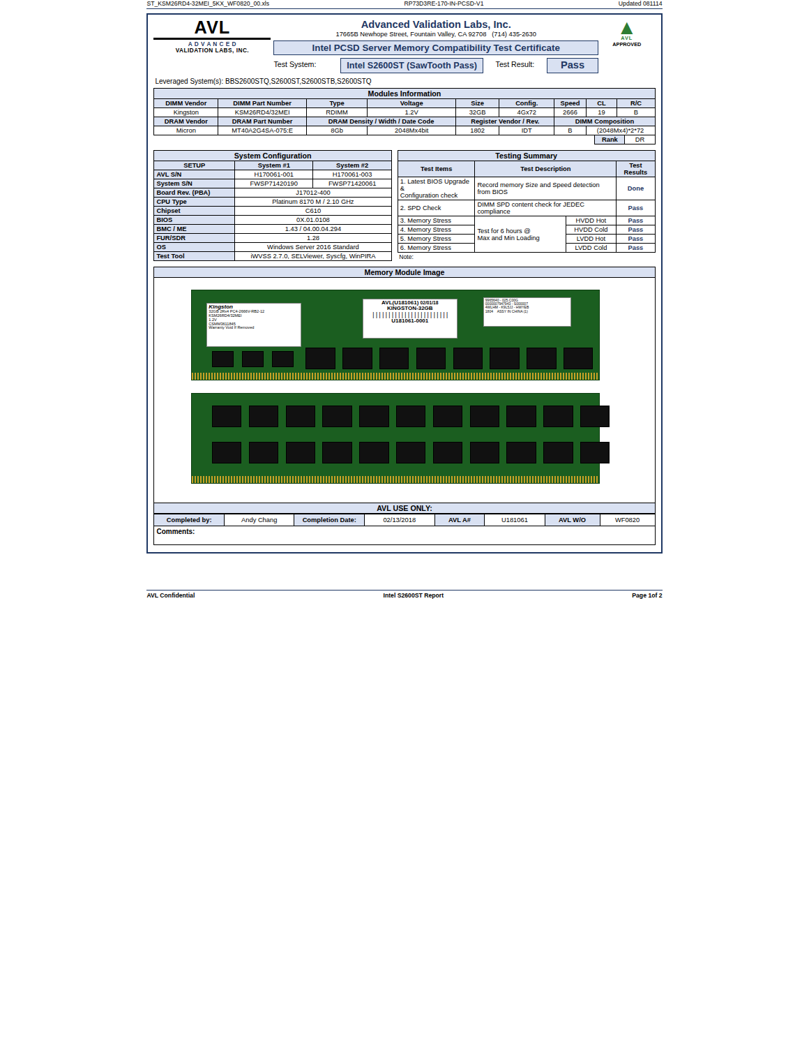ST_KSM26RD4-32MEI_5KX_WF0820_00.xls
RP73D3RE-170-IN-PCSD-V1
Updated 081114
AVL
A D V A N C E D
VALIDATION LABS, INC.
Advanced Validation Labs, Inc.
17665B Newhope Street, Fountain Valley, CA 92708 (714) 435-2630
Intel PCSD Server Memory Compatibility Test Certificate
Test System:
Intel S2600ST (SawTooth Pass)
Test Result:
Pass
▲
AVL
APPROVED
Leveraged System(s): BBS2600STQ,S2600ST,S2600STB,S2600STQ
| Modules Information |
| DIMM Vendor | DIMM Part Number | Type | Voltage | Size | Config. | Speed | CL | R/C |
| Kingston | KSM26RD4/32MEI | RDIMM | 1.2V | 32GB | 4Gx72 | 2666 | 19 | B |
| DRAM Vendor | DRAM Part Number | DRAM Density / Width / Date Code | Register Vendor / Rev. | DIMM Composition |
| Micron | MT40A2G4SA-075:E | 8Gb | 2048Mx4bit | 1802 | IDT | B | (2048Mx4)*2*72 |
| | Rank | DR |
| System Configuration |
| SETUP | System #1 | System #2 |
| AVL S/N | H170061-001 | H170061-003 |
| System S/N | FWSP71420190 | FWSP71420061 |
| Board Rev. (PBA) | J17012-400 |
| CPU Type | Platinum 8170 M / 2.10 GHz |
| Chipset | C610 |
| BIOS | 0X.01.0108 |
| BMC / ME | 1.43 / 04.00.04.294 |
| FUR/SDR | 1.28 |
| OS | Windows Server 2016 Standard |
| Test Tool | iWVSS 2.7.0, SELViewer, Syscfg, WinPIRA |
| Testing Summary |
| Test Items | Test Description | Test Results |
| 1. Latest BIOS Upgrade & Configuration check | Record memory Size and Speed detection from BIOS | Done |
| 2. SPD Check | DIMM SPD content check for JEDEC compliance | Pass |
| 3. Memory Stress | Test for 6 hours @ Max and Min Loading | HVDD Hot | Pass |
| 4. Memory Stress | HVDD Cold | Pass |
| 5. Memory Stress | LVDD Hot | Pass |
| 6. Memory Stress | LVDD Cold | Pass |
| Note: |
Memory Module Image
Kingston
32GB 2Rx4 PC4-2666V-RB2-12
KSM26RD4/32MEI
1.2V
CSMM3611845
Warranty Void If Removed
AVL(U181061) 02/01/18
KINGSTON-32GB
||||||||||||||||||||||||
U181061-0001
9965640 - 025.C00G
0000007947943 - S000007
4WLHM - K9L5JJ - HWYEB
1804 ASSY IN CHINA (1)
AVL USE ONLY:
| Completed by: | Andy Chang | Completion Date: | 02/13/2018 | AVL A# | U181061 | AVL W/O | WF0820 |
Comments:
AVL Confidential
Intel S2600ST Report
Page 1of 2